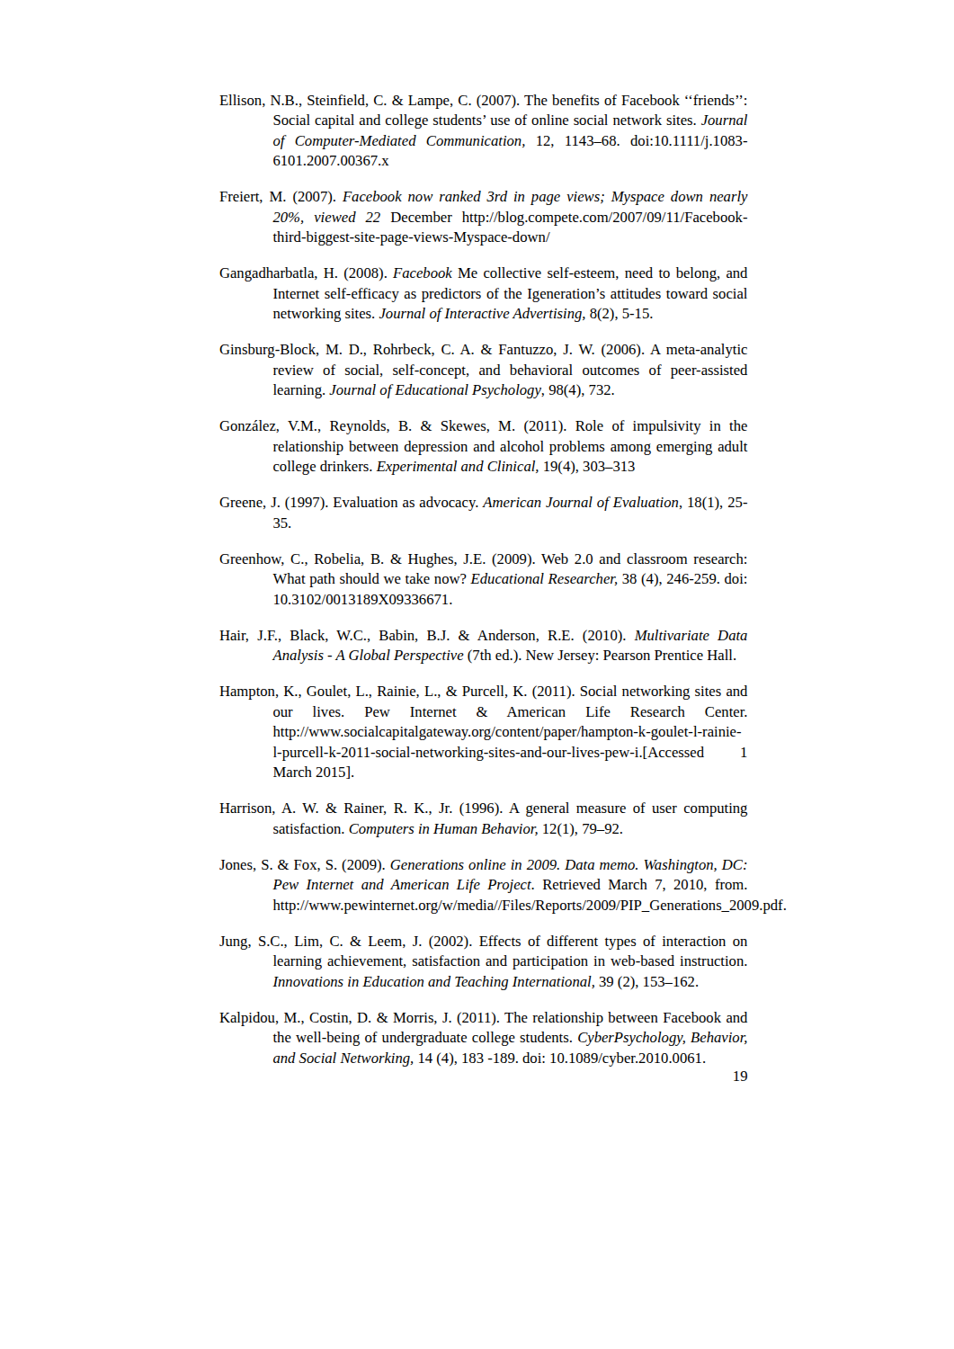Ellison, N.B., Steinfield, C. & Lampe, C. (2007). The benefits of Facebook ‘‘friends’’: Social capital and college students’ use of online social network sites. Journal of Computer-Mediated Communication, 12, 1143–68. doi:10.1111/j.1083-6101.2007.00367.x
Freiert, M. (2007). Facebook now ranked 3rd in page views; Myspace down nearly 20%, viewed 22 December http://blog.compete.com/2007/09/11/Facebook-third-biggest-site-page-views-Myspace-down/
Gangadharbatla, H. (2008). Facebook Me collective self-esteem, need to belong, and Internet self-efficacy as predictors of the Igeneration’s attitudes toward social networking sites. Journal of Interactive Advertising, 8(2), 5-15.
Ginsburg-Block, M. D., Rohrbeck, C. A. & Fantuzzo, J. W. (2006). A meta-analytic review of social, self-concept, and behavioral outcomes of peer-assisted learning. Journal of Educational Psychology, 98(4), 732.
González, V.M., Reynolds, B. & Skewes, M. (2011). Role of impulsivity in the relationship between depression and alcohol problems among emerging adult college drinkers. Experimental and Clinical, 19(4), 303–313
Greene, J. (1997). Evaluation as advocacy. American Journal of Evaluation, 18(1), 25-35.
Greenhow, C., Robelia, B. & Hughes, J.E. (2009). Web 2.0 and classroom research: What path should we take now? Educational Researcher, 38 (4), 246-259. doi: 10.3102/0013189X09336671.
Hair, J.F., Black, W.C., Babin, B.J. & Anderson, R.E. (2010). Multivariate Data Analysis - A Global Perspective (7th ed.). New Jersey: Pearson Prentice Hall.
Hampton, K., Goulet, L., Rainie, L., & Purcell, K. (2011). Social networking sites and our lives. Pew Internet & American Life Research Center. http://www.socialcapitalgateway.org/content/paper/hampton-k-goulet-l-rainie-l-purcell-k-2011-social-networking-sites-and-our-lives-pew-i.[Accessed 1 March 2015].
Harrison, A. W. & Rainer, R. K., Jr. (1996). A general measure of user computing satisfaction. Computers in Human Behavior, 12(1), 79–92.
Jones, S. & Fox, S. (2009). Generations online in 2009. Data memo. Washington, DC: Pew Internet and American Life Project. Retrieved March 7, 2010, from. http://www.pewinternet.org/w/media//Files/Reports/2009/PIP_Generations_2009.pdf.
Jung, S.C., Lim, C. & Leem, J. (2002). Effects of different types of interaction on learning achievement, satisfaction and participation in web-based instruction. Innovations in Education and Teaching International, 39 (2), 153–162.
Kalpidou, M., Costin, D. & Morris, J. (2011). The relationship between Facebook and the well-being of undergraduate college students. CyberPsychology, Behavior, and Social Networking, 14 (4), 183 -189. doi: 10.1089/cyber.2010.0061.
19